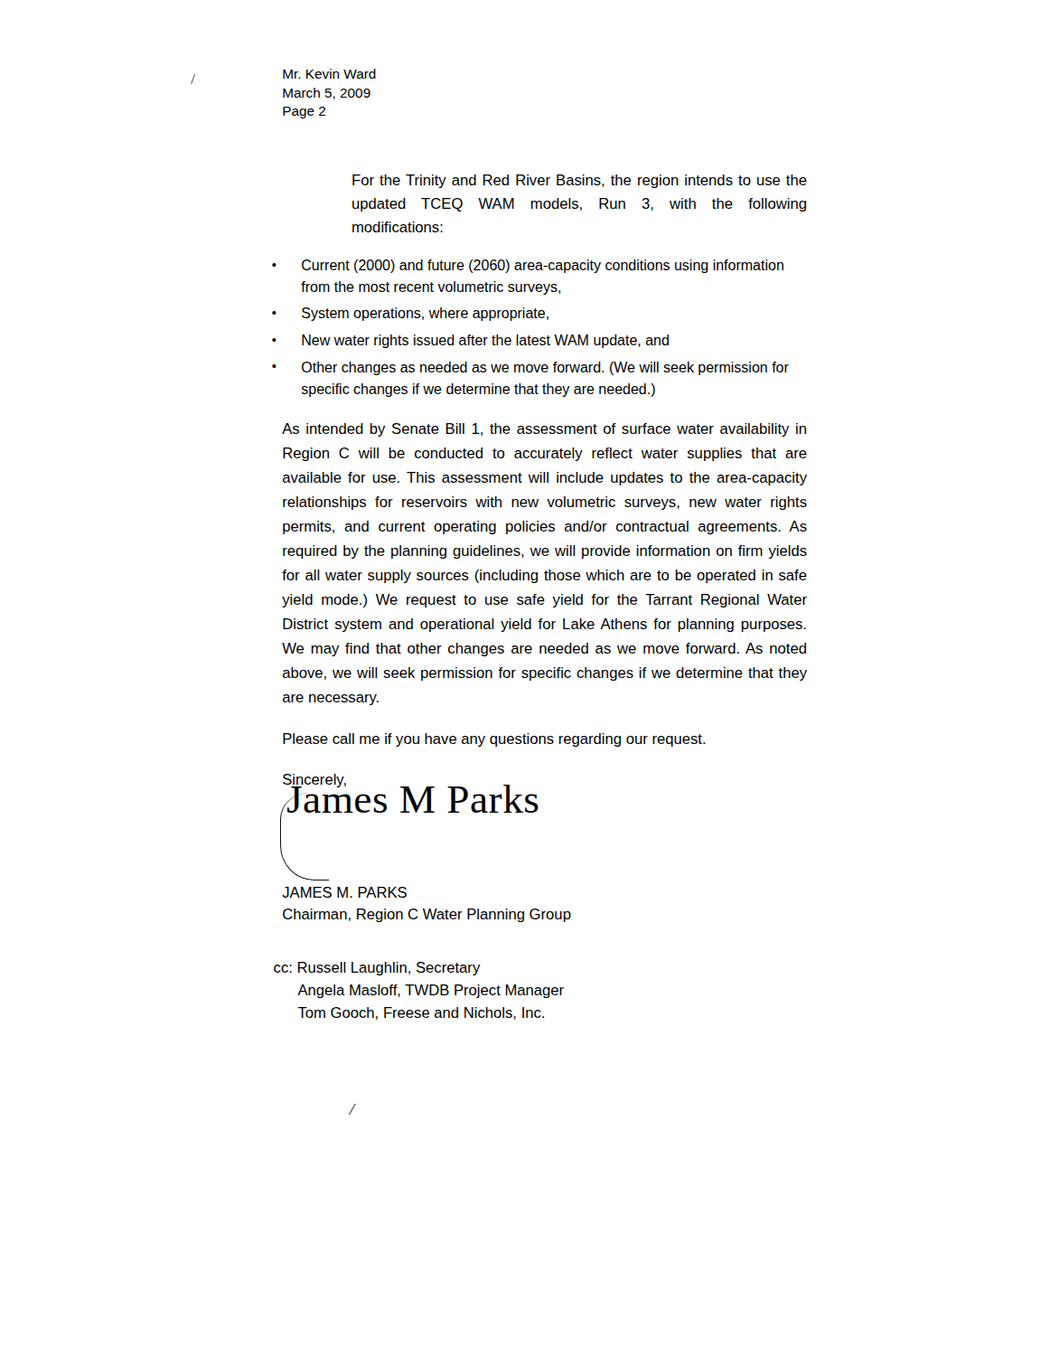⁄
Mr. Kevin Ward
March 5, 2009
Page 2
For the Trinity and Red River Basins, the region intends to use the updated TCEQ WAM models, Run 3, with the following modifications:
Current (2000) and future (2060) area-capacity conditions using information from the most recent volumetric surveys,
System operations, where appropriate,
New water rights issued after the latest WAM update, and
Other changes as needed as we move forward. (We will seek permission for specific changes if we determine that they are needed.)
As intended by Senate Bill 1, the assessment of surface water availability in Region C will be conducted to accurately reflect water supplies that are available for use. This assessment will include updates to the area-capacity relationships for reservoirs with new volumetric surveys, new water rights permits, and current operating policies and/or contractual agreements. As required by the planning guidelines, we will provide information on firm yields for all water supply sources (including those which are to be operated in safe yield mode.) We request to use safe yield for the Tarrant Regional Water District system and operational yield for Lake Athens for planning purposes. We may find that other changes are needed as we move forward. As noted above, we will seek permission for specific changes if we determine that they are necessary.
Please call me if you have any questions regarding our request.
Sincerely,
James M Parks
JAMES M. PARKS
Chairman, Region C Water Planning Group
cc: Russell Laughlin, Secretary
Angela Masloff, TWDB Project Manager
Tom Gooch, Freese and Nichols, Inc.
⁄